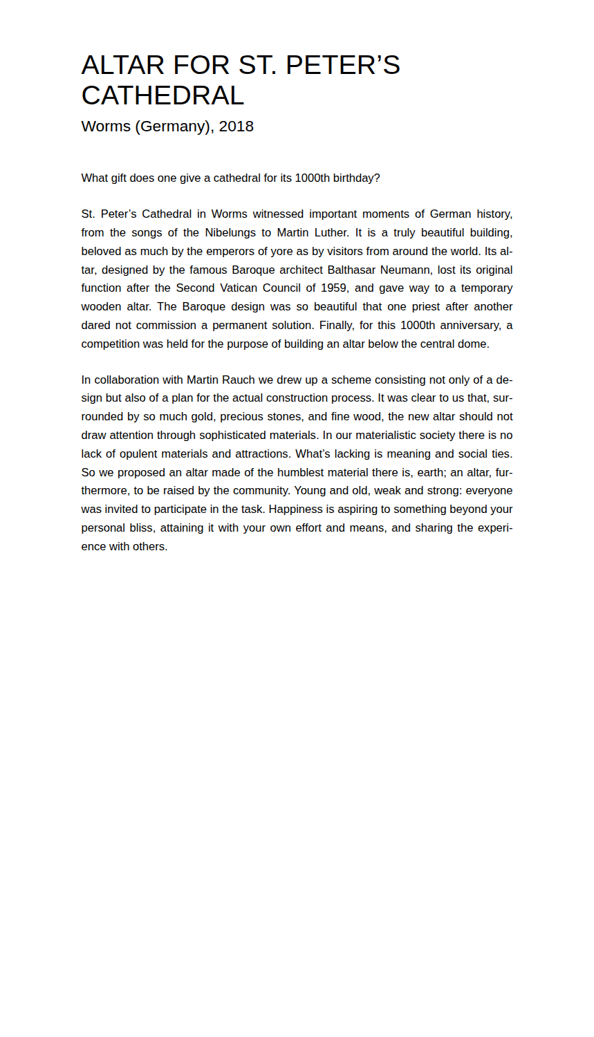Altar for St. Peter’s Cathedral
Worms (Germany), 2018
What gift does one give a cathedral for its 1000th birthday?
St. Peter’s Cathedral in Worms witnessed important moments of German history, from the songs of the Nibelungs to Martin Luther. It is a truly beautiful building, beloved as much by the emperors of yore as by visitors from around the world. Its altar, designed by the famous Baroque architect Balthasar Neumann, lost its original function after the Second Vatican Council of 1959, and gave way to a temporary wooden altar. The Baroque design was so beautiful that one priest after another dared not commission a permanent solution. Finally, for this 1000th anniversary, a competition was held for the purpose of building an altar below the central dome.
In collaboration with Martin Rauch we drew up a scheme consisting not only of a design but also of a plan for the actual construction process. It was clear to us that, surrounded by so much gold, precious stones, and fine wood, the new altar should not draw attention through sophisticated materials. In our materialistic society there is no lack of opulent materials and attractions. What’s lacking is meaning and social ties. So we proposed an altar made of the humblest material there is, earth; an altar, furthermore, to be raised by the community. Young and old, weak and strong: everyone was invited to participate in the task. Happiness is aspiring to something beyond your personal bliss, attaining it with your own effort and means, and sharing the experience with others.